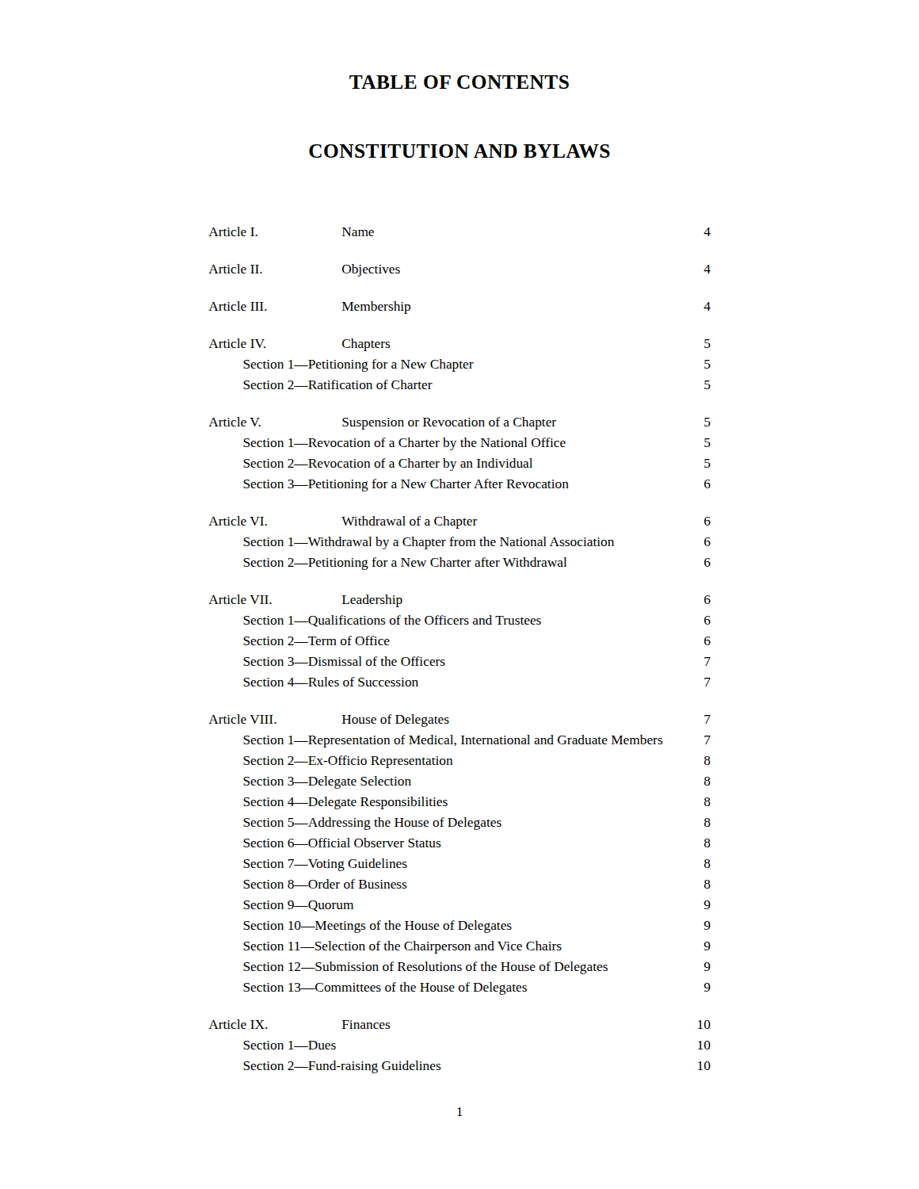TABLE OF CONTENTS
CONSTITUTION AND BYLAWS
| Article I. | Name | 4 |
| Article II. | Objectives | 4 |
| Article III. | Membership | 4 |
| Article IV. | Chapters | 5 |
| Section 1—Petitioning for a New Chapter | 5 |
| Section 2—Ratification of Charter | 5 |
| Article V. | Suspension or Revocation of a Chapter | 5 |
| Section 1—Revocation of a Charter by the National Office | 5 |
| Section 2—Revocation of a Charter by an Individual | 5 |
| Section 3—Petitioning for a New Charter After Revocation | 6 |
| Article VI. | Withdrawal of a Chapter | 6 |
| Section 1—Withdrawal by a Chapter from the National Association | 6 |
| Section 2—Petitioning for a New Charter after Withdrawal | 6 |
| Article VII. | Leadership | 6 |
| Section 1—Qualifications of the Officers and Trustees | 6 |
| Section 2—Term of Office | 6 |
| Section 3—Dismissal of the Officers | 7 |
| Section 4—Rules of Succession | 7 |
| Article VIII. | House of Delegates | 7 |
| Section 1—Representation of Medical, International and Graduate Members | 7 |
| Section 2—Ex-Officio Representation | 8 |
| Section 3—Delegate Selection | 8 |
| Section 4—Delegate Responsibilities | 8 |
| Section 5—Addressing the House of Delegates | 8 |
| Section 6—Official Observer Status | 8 |
| Section 7—Voting Guidelines | 8 |
| Section 8—Order of Business | 8 |
| Section 9—Quorum | 9 |
| Section 10—Meetings of the House of Delegates | 9 |
| Section 11—Selection of the Chairperson and Vice Chairs | 9 |
| Section 12—Submission of Resolutions of the House of Delegates | 9 |
| Section 13—Committees of the House of Delegates | 9 |
| Article IX. | Finances | 10 |
| Section 1—Dues | 10 |
| Section 2—Fund-raising Guidelines | 10 |
1